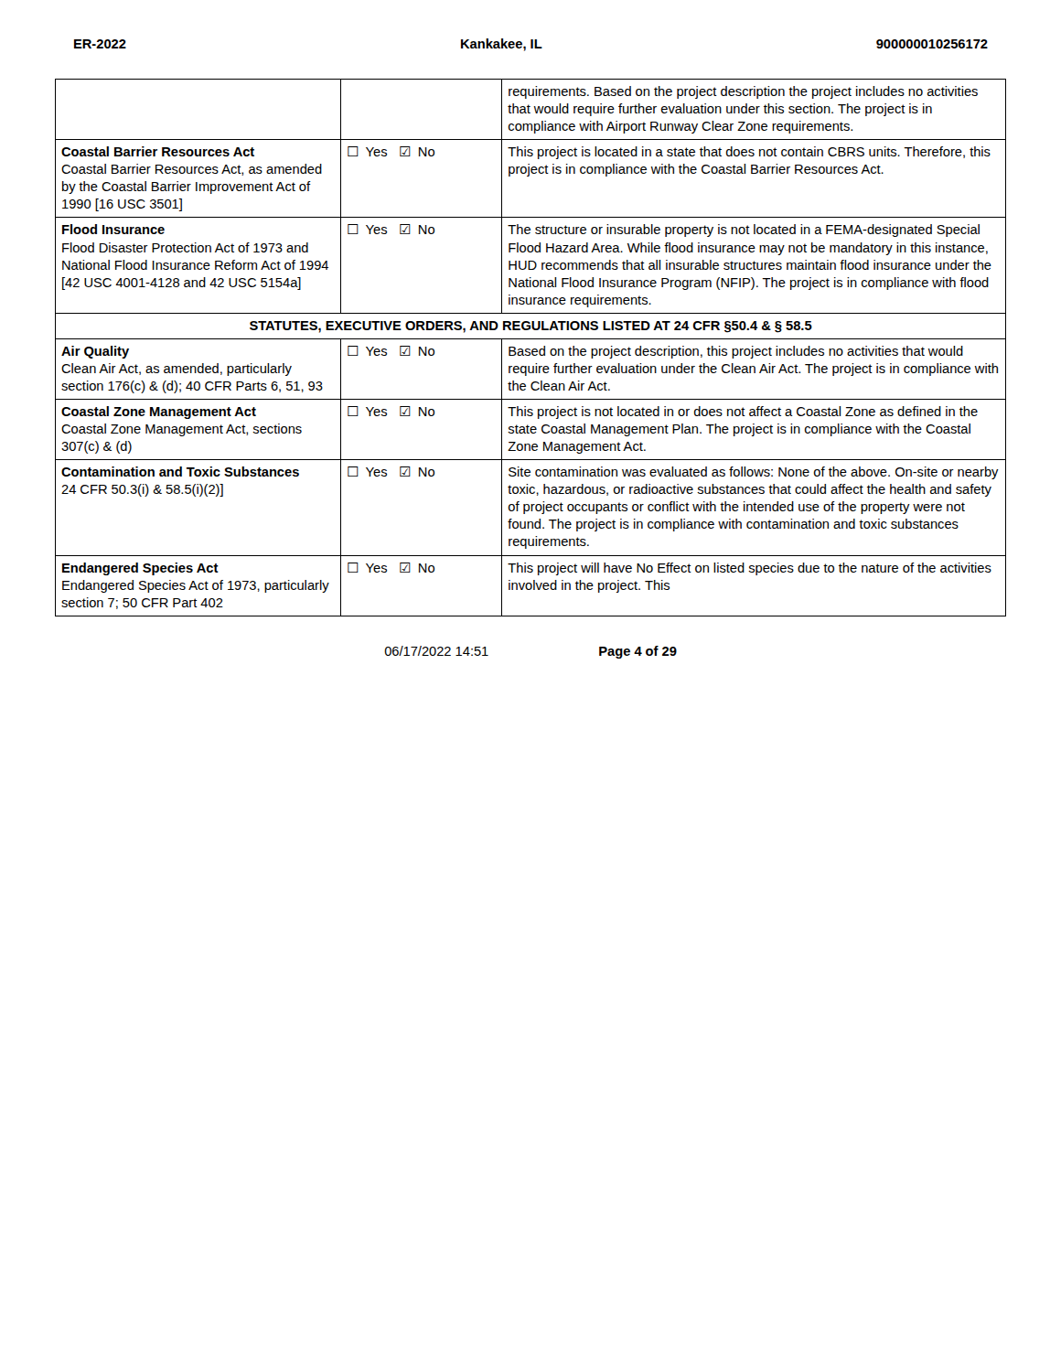ER-2022 Kankakee, IL 900000010256172
| | | requirements. Based on the project description the project includes no activities that would require further evaluation under this section. The project is in compliance with Airport Runway Clear Zone requirements. |
| Coastal Barrier Resources Act Coastal Barrier Resources Act, as amended by the Coastal Barrier Improvement Act of 1990 [16 USC 3501] | ☐ Yes ☑ No | This project is located in a state that does not contain CBRS units. Therefore, this project is in compliance with the Coastal Barrier Resources Act. |
| Flood Insurance Flood Disaster Protection Act of 1973 and National Flood Insurance Reform Act of 1994 [42 USC 4001-4128 and 42 USC 5154a] | ☐ Yes ☑ No | The structure or insurable property is not located in a FEMA-designated Special Flood Hazard Area. While flood insurance may not be mandatory in this instance, HUD recommends that all insurable structures maintain flood insurance under the National Flood Insurance Program (NFIP). The project is in compliance with flood insurance requirements. |
| STATUTES, EXECUTIVE ORDERS, AND REGULATIONS LISTED AT 24 CFR §50.4 & § 58.5 |
| Air Quality Clean Air Act, as amended, particularly section 176(c) & (d); 40 CFR Parts 6, 51, 93 | ☐ Yes ☑ No | Based on the project description, this project includes no activities that would require further evaluation under the Clean Air Act. The project is in compliance with the Clean Air Act. |
| Coastal Zone Management Act Coastal Zone Management Act, sections 307(c) & (d) | ☐ Yes ☑ No | This project is not located in or does not affect a Coastal Zone as defined in the state Coastal Management Plan. The project is in compliance with the Coastal Zone Management Act. |
| Contamination and Toxic Substances 24 CFR 50.3(i) & 58.5(i)(2)] | ☐ Yes ☑ No | Site contamination was evaluated as follows: None of the above. On-site or nearby toxic, hazardous, or radioactive substances that could affect the health and safety of project occupants or conflict with the intended use of the property were not found. The project is in compliance with contamination and toxic substances requirements. |
| Endangered Species Act Endangered Species Act of 1973, particularly section 7; 50 CFR Part 402 | ☐ Yes ☑ No | This project will have No Effect on listed species due to the nature of the activities involved in the project. This |
06/17/2022 14:51 Page 4 of 29